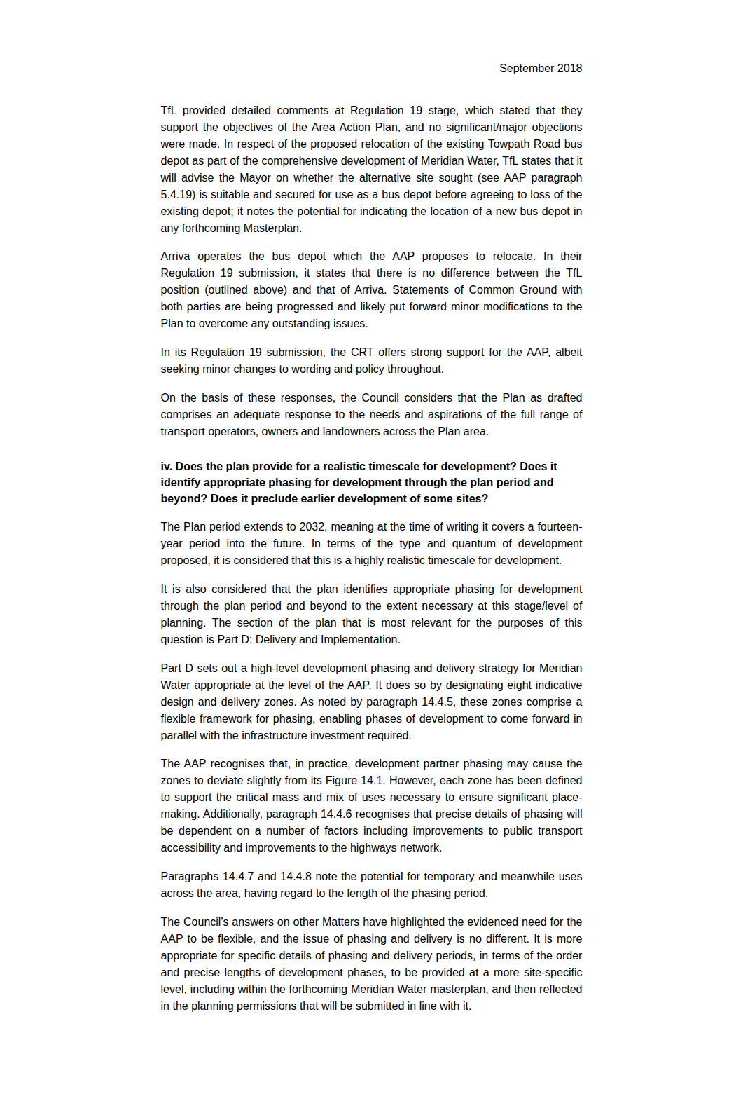September 2018
TfL provided detailed comments at Regulation 19 stage, which stated that they support the objectives of the Area Action Plan, and no significant/major objections were made. In respect of the proposed relocation of the existing Towpath Road bus depot as part of the comprehensive development of Meridian Water, TfL states that it will advise the Mayor on whether the alternative site sought (see AAP paragraph 5.4.19) is suitable and secured for use as a bus depot before agreeing to loss of the existing depot; it notes the potential for indicating the location of a new bus depot in any forthcoming Masterplan.
Arriva operates the bus depot which the AAP proposes to relocate. In their Regulation 19 submission, it states that there is no difference between the TfL position (outlined above) and that of Arriva. Statements of Common Ground with both parties are being progressed and likely put forward minor modifications to the Plan to overcome any outstanding issues.
In its Regulation 19 submission, the CRT offers strong support for the AAP, albeit seeking minor changes to wording and policy throughout.
On the basis of these responses, the Council considers that the Plan as drafted comprises an adequate response to the needs and aspirations of the full range of transport operators, owners and landowners across the Plan area.
iv. Does the plan provide for a realistic timescale for development? Does it identify appropriate phasing for development through the plan period and beyond? Does it preclude earlier development of some sites?
The Plan period extends to 2032, meaning at the time of writing it covers a fourteen-year period into the future. In terms of the type and quantum of development proposed, it is considered that this is a highly realistic timescale for development.
It is also considered that the plan identifies appropriate phasing for development through the plan period and beyond to the extent necessary at this stage/level of planning. The section of the plan that is most relevant for the purposes of this question is Part D: Delivery and Implementation.
Part D sets out a high-level development phasing and delivery strategy for Meridian Water appropriate at the level of the AAP. It does so by designating eight indicative design and delivery zones. As noted by paragraph 14.4.5, these zones comprise a flexible framework for phasing, enabling phases of development to come forward in parallel with the infrastructure investment required.
The AAP recognises that, in practice, development partner phasing may cause the zones to deviate slightly from its Figure 14.1. However, each zone has been defined to support the critical mass and mix of uses necessary to ensure significant place-making. Additionally, paragraph 14.4.6 recognises that precise details of phasing will be dependent on a number of factors including improvements to public transport accessibility and improvements to the highways network.
Paragraphs 14.4.7 and 14.4.8 note the potential for temporary and meanwhile uses across the area, having regard to the length of the phasing period.
The Council's answers on other Matters have highlighted the evidenced need for the AAP to be flexible, and the issue of phasing and delivery is no different. It is more appropriate for specific details of phasing and delivery periods, in terms of the order and precise lengths of development phases, to be provided at a more site-specific level, including within the forthcoming Meridian Water masterplan, and then reflected in the planning permissions that will be submitted in line with it.